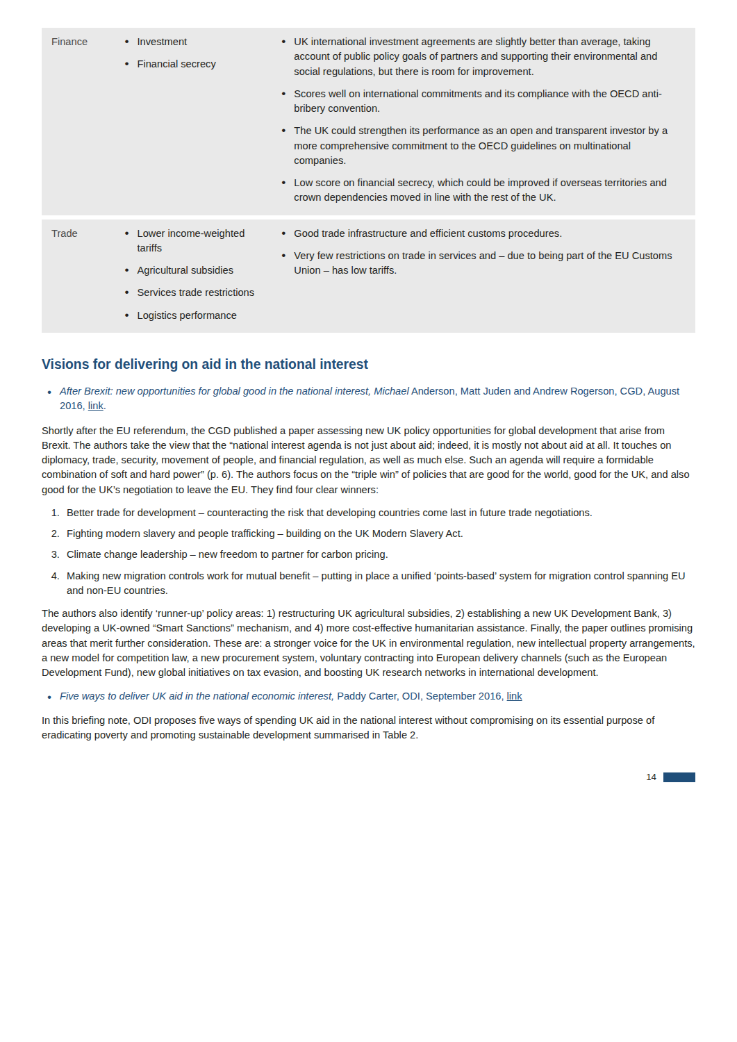| Finance | Investment Financial secrecy | UK international investment agreements are slightly better than average, taking account of public policy goals of partners and supporting their environmental and social regulations, but there is room for improvement. Scores well on international commitments and its compliance with the OECD anti-bribery convention. The UK could strengthen its performance as an open and transparent investor by a more comprehensive commitment to the OECD guidelines on multinational companies. Low score on financial secrecy, which could be improved if overseas territories and crown dependencies moved in line with the rest of the UK. |
| Trade | Lower income-weighted tariffs Agricultural subsidies Services trade restrictions Logistics performance | Good trade infrastructure and efficient customs procedures. Very few restrictions on trade in services and – due to being part of the EU Customs Union – has low tariffs. |
Visions for delivering on aid in the national interest
After Brexit: new opportunities for global good in the national interest, Michael Anderson, Matt Juden and Andrew Rogerson, CGD, August 2016, link.
Shortly after the EU referendum, the CGD published a paper assessing new UK policy opportunities for global development that arise from Brexit. The authors take the view that the “national interest agenda is not just about aid; indeed, it is mostly not about aid at all. It touches on diplomacy, trade, security, movement of people, and financial regulation, as well as much else. Such an agenda will require a formidable combination of soft and hard power” (p. 6). The authors focus on the “triple win” of policies that are good for the world, good for the UK, and also good for the UK’s negotiation to leave the EU. They find four clear winners:
Better trade for development – counteracting the risk that developing countries come last in future trade negotiations.
Fighting modern slavery and people trafficking – building on the UK Modern Slavery Act.
Climate change leadership – new freedom to partner for carbon pricing.
Making new migration controls work for mutual benefit – putting in place a unified ‘points-based’ system for migration control spanning EU and non-EU countries.
The authors also identify ‘runner-up’ policy areas: 1) restructuring UK agricultural subsidies, 2) establishing a new UK Development Bank, 3) developing a UK-owned “Smart Sanctions” mechanism, and 4) more cost-effective humanitarian assistance. Finally, the paper outlines promising areas that merit further consideration. These are: a stronger voice for the UK in environmental regulation, new intellectual property arrangements, a new model for competition law, a new procurement system, voluntary contracting into European delivery channels (such as the European Development Fund), new global initiatives on tax evasion, and boosting UK research networks in international development.
Five ways to deliver UK aid in the national economic interest, Paddy Carter, ODI, September 2016, link
In this briefing note, ODI proposes five ways of spending UK aid in the national interest without compromising on its essential purpose of eradicating poverty and promoting sustainable development summarised in Table 2.
14